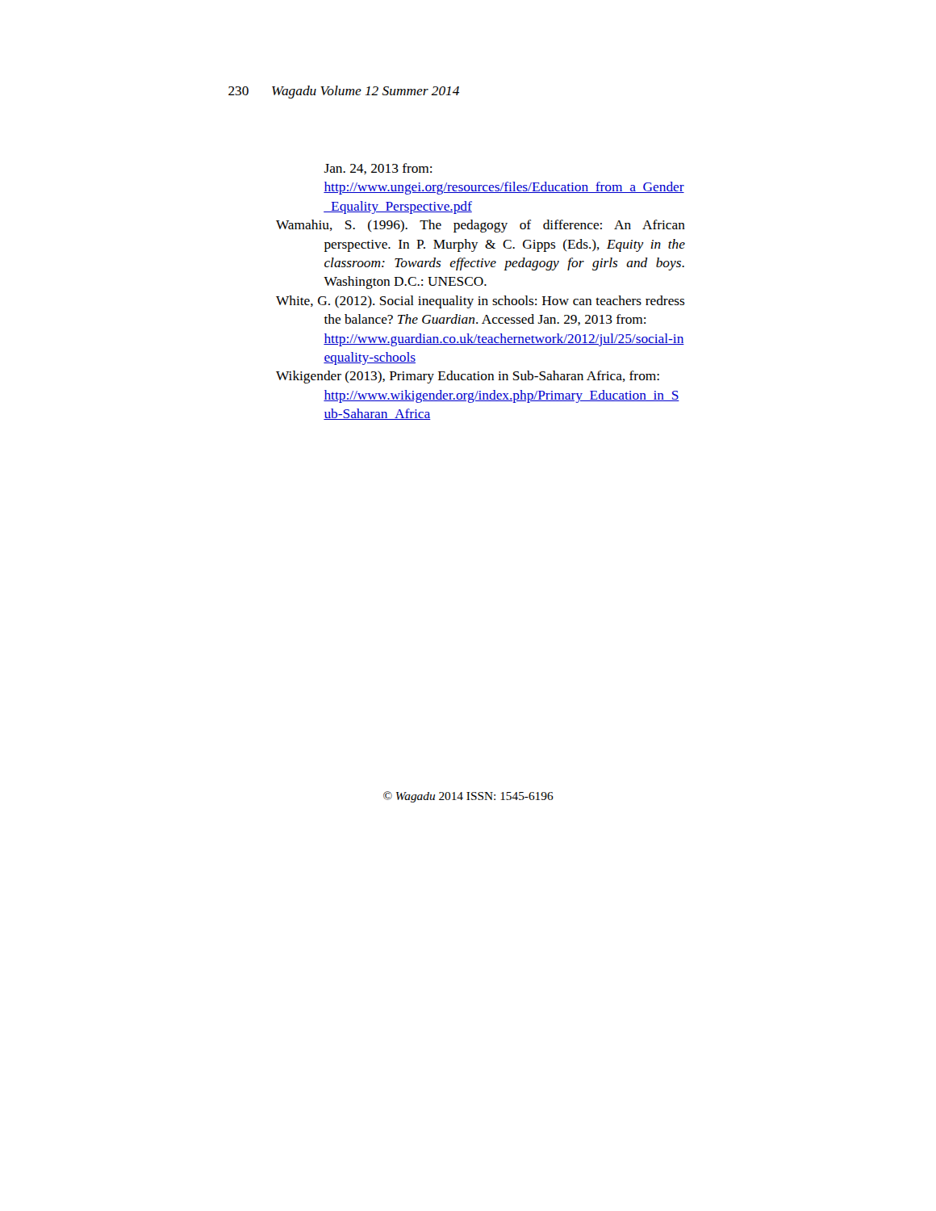230 Wagadu Volume 12 Summer 2014
Jan. 24, 2013 from:
http://www.ungei.org/resources/files/Education_from_a_Gender_Equality_Perspective.pdf
Wamahiu, S. (1996). The pedagogy of difference: An African perspective. In P. Murphy & C. Gipps (Eds.), Equity in the classroom: Towards effective pedagogy for girls and boys. Washington D.C.: UNESCO.
White, G. (2012). Social inequality in schools: How can teachers redress the balance? The Guardian. Accessed Jan. 29, 2013 from:
http://www.guardian.co.uk/teachernetwork/2012/jul/25/social-inequality-schools
Wikigender (2013), Primary Education in Sub-Saharan Africa, from:
http://www.wikigender.org/index.php/Primary_Education_in_Sub-Saharan_Africa
© Wagadu 2014 ISSN: 1545-6196